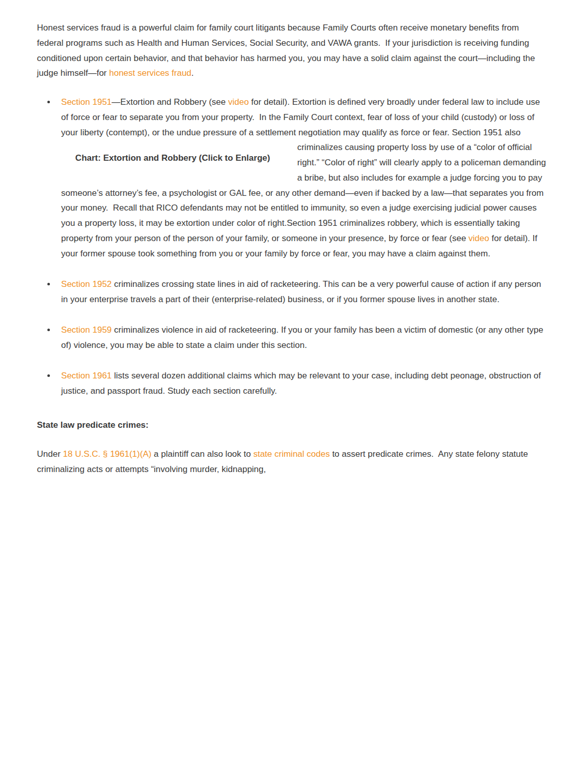Honest services fraud is a powerful claim for family court litigants because Family Courts often receive monetary benefits from federal programs such as Health and Human Services, Social Security, and VAWA grants. If your jurisdiction is receiving funding conditioned upon certain behavior, and that behavior has harmed you, you may have a solid claim against the court—including the judge himself—for honest services fraud.
Section 1951—Extortion and Robbery (see video for detail). Extortion is defined very broadly under federal law to include use of force or fear to separate you from your property. In the Family Court context, fear of loss of your child (custody) or loss of your liberty (contempt), or the undue pressure of a settlement negotiation may qualify as force or fear.
Chart: Extortion and Robbery (Click to Enlarge)
Section 1951 also criminalizes causing property loss by use of a “color of official right.” “Color of right” will clearly apply to a policeman demanding a bribe, but also includes for example a judge forcing you to pay someone’s attorney’s fee, a psychologist or GAL fee, or any other demand—even if backed by a law—that separates you from your money. Recall that RICO defendants may not be entitled to immunity, so even a judge exercising judicial power causes you a property loss, it may be extortion under color of right.Section 1951 criminalizes robbery, which is essentially taking property from your person of the person of your family, or someone in your presence, by force or fear (see video for detail). If your former spouse took something from you or your family by force or fear, you may have a claim against them.
Section 1952 criminalizes crossing state lines in aid of racketeering. This can be a very powerful cause of action if any person in your enterprise travels a part of their (enterprise-related) business, or if you former spouse lives in another state.
Section 1959 criminalizes violence in aid of racketeering. If you or your family has been a victim of domestic (or any other type of) violence, you may be able to state a claim under this section.
Section 1961 lists several dozen additional claims which may be relevant to your case, including debt peonage, obstruction of justice, and passport fraud. Study each section carefully.
State law predicate crimes:
Under 18 U.S.C. § 1961(1)(A) a plaintiff can also look to state criminal codes to assert predicate crimes. Any state felony statute criminalizing acts or attempts “involving murder, kidnapping,